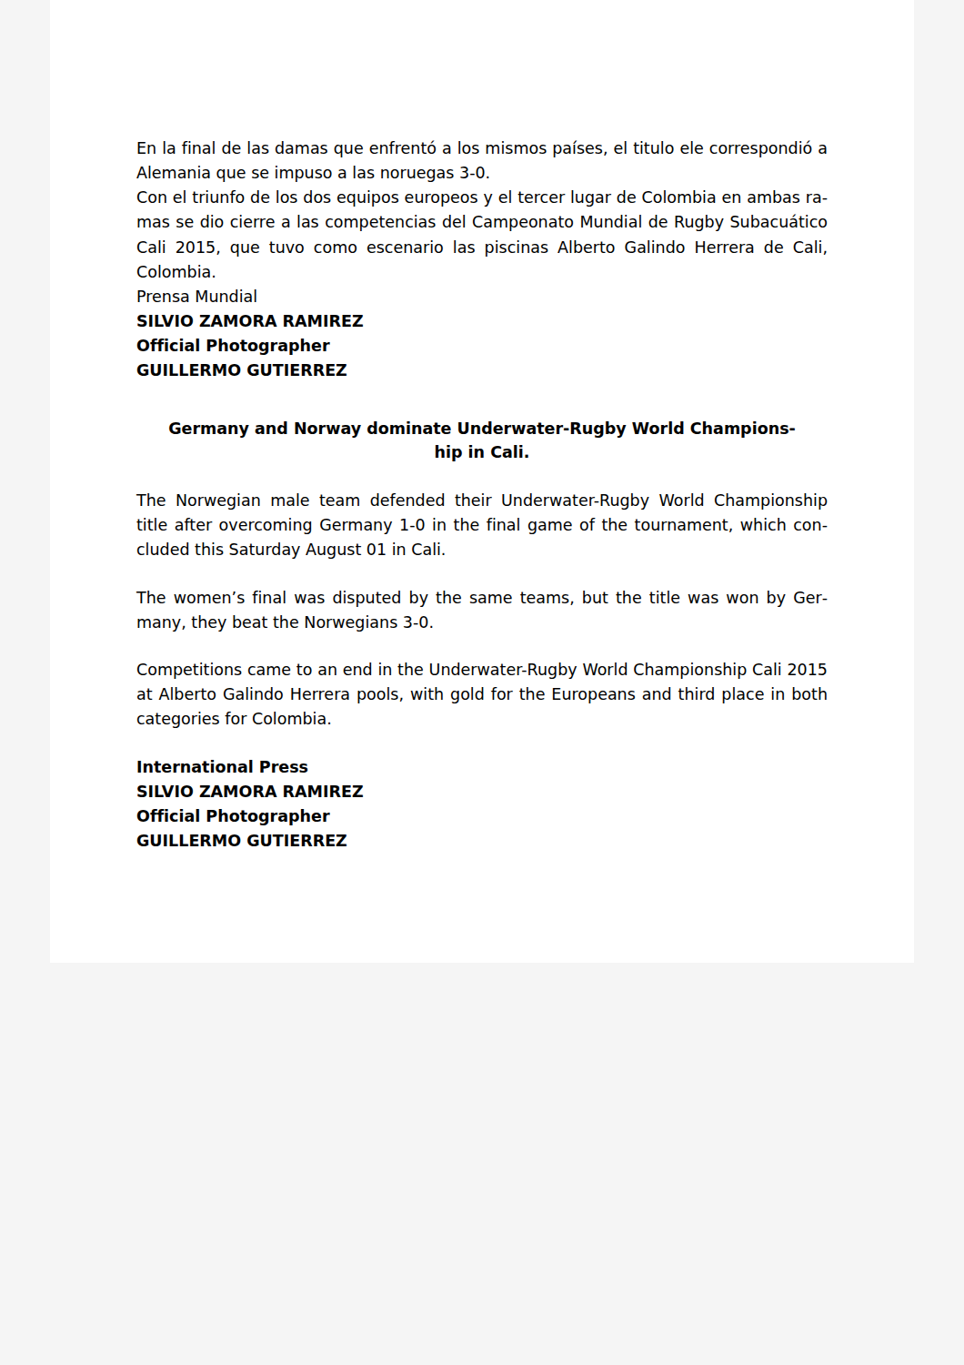En la final de las damas que enfrentó a los mismos países, el titulo ele correspondió a Alemania que se impuso a las noruegas 3-0.
Con el triunfo de los dos equipos europeos y el tercer lugar de Colombia en ambas ramas se dio cierre a las competencias del Campeonato Mundial de Rugby Subacuático Cali 2015, que tuvo como escenario las piscinas Alberto Galindo Herrera de Cali, Colombia.
Prensa Mundial
SILVIO ZAMORA RAMIREZ Official Photographer GUILLERMO GUTIERREZ
Germany and Norway dominate Underwater-Rugby World Championship in Cali.
The Norwegian male team defended their Underwater-Rugby World Championship title after overcoming Germany 1-0 in the final game of the tournament, which concluded this Saturday August 01 in Cali.
The women’s final was disputed by the same teams, but the title was won by Germany, they beat the Norwegians 3-0.
Competitions came to an end in the Underwater-Rugby World Championship Cali 2015 at Alberto Galindo Herrera pools, with gold for the Europeans and third place in both categories for Colombia.
International Press SILVIO ZAMORA RAMIREZ Official Photographer GUILLERMO GUTIERREZ